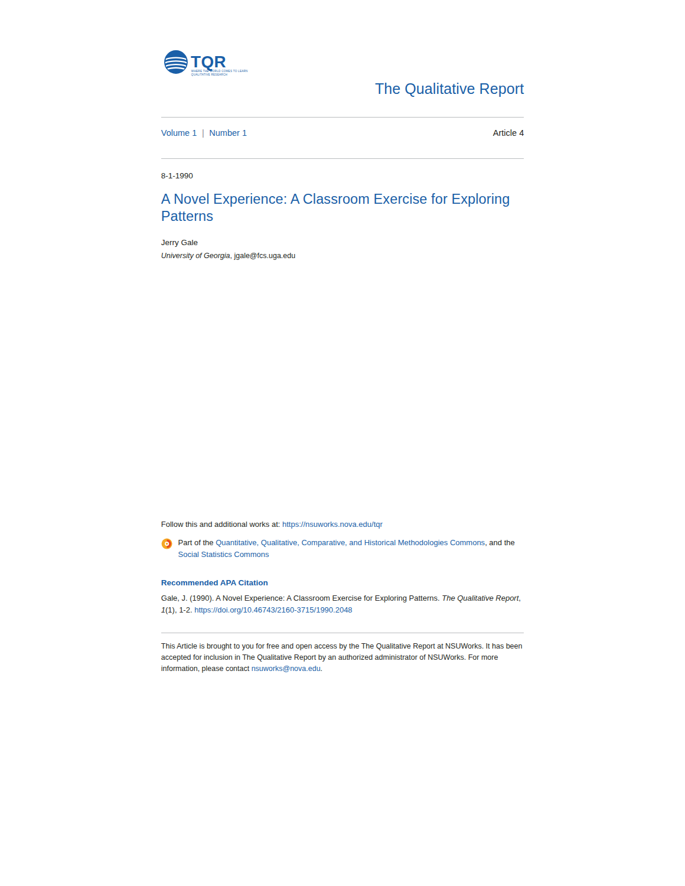TQR WHERE THE WORLD COMES TO LEARN QUALITATIVE RESEARCH
The Qualitative Report
Volume 1|Number 1
Article 4
8-1-1990
A Novel Experience: A Classroom Exercise for Exploring Patterns
Jerry Gale
University of Georgia, jgale@fcs.uga.edu
Follow this and additional works at: https://nsuworks.nova.edu/tqr
Part of the Quantitative, Qualitative, Comparative, and Historical Methodologies Commons, and the Social Statistics Commons
Recommended APA Citation
Gale, J. (1990). A Novel Experience: A Classroom Exercise for Exploring Patterns. The Qualitative Report, 1(1), 1-2. https://doi.org/10.46743/2160-3715/1990.2048
This Article is brought to you for free and open access by the The Qualitative Report at NSUWorks. It has been accepted for inclusion in The Qualitative Report by an authorized administrator of NSUWorks. For more information, please contact nsuworks@nova.edu.